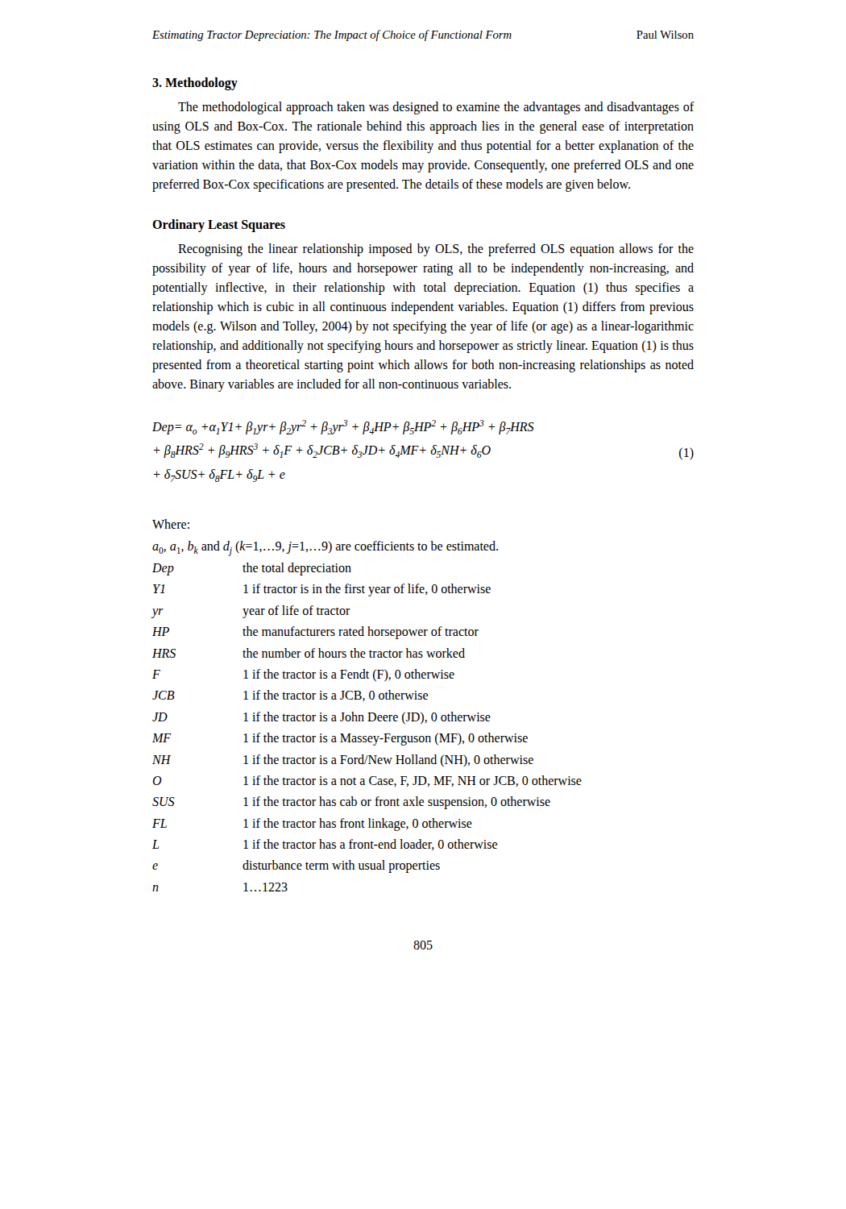Estimating Tractor Depreciation: The Impact of Choice of Functional Form Paul Wilson
3. Methodology
The methodological approach taken was designed to examine the advantages and disadvantages of using OLS and Box-Cox. The rationale behind this approach lies in the general ease of interpretation that OLS estimates can provide, versus the flexibility and thus potential for a better explanation of the variation within the data, that Box-Cox models may provide. Consequently, one preferred OLS and one preferred Box-Cox specifications are presented. The details of these models are given below.
Ordinary Least Squares
Recognising the linear relationship imposed by OLS, the preferred OLS equation allows for the possibility of year of life, hours and horsepower rating all to be independently non-increasing, and potentially inflective, in their relationship with total depreciation. Equation (1) thus specifies a relationship which is cubic in all continuous independent variables. Equation (1) differs from previous models (e.g. Wilson and Tolley, 2004) by not specifying the year of life (or age) as a linear-logarithmic relationship, and additionally not specifying hours and horsepower as strictly linear. Equation (1) is thus presented from a theoretical starting point which allows for both non-increasing relationships as noted above. Binary variables are included for all non-continuous variables.
Dep= αo +α1Y1+ β1yr+ β2yr2 + β3yr3 + β4HP+ β5HP2 + β6HP3 + β7HRS + β8HRS2 + β9HRS3 + δ1F + δ2JCB+ δ3JD+ δ4MF+ δ5NH+ δ6O + δ7SUS+ δ8FL+ δ9L + e
(1)
Where:
a0, a1, bk and dj (k=1,…9, j=1,…9) are coefficients to be estimated.
Dep
the total depreciation
Y1
1 if tractor is in the first year of life, 0 otherwise
yr
year of life of tractor
HP
the manufacturers rated horsepower of tractor
HRS
the number of hours the tractor has worked
F
1 if the tractor is a Fendt (F), 0 otherwise
JCB
1 if the tractor is a JCB, 0 otherwise
JD
1 if the tractor is a John Deere (JD), 0 otherwise
MF
1 if the tractor is a Massey-Ferguson (MF), 0 otherwise
NH
1 if the tractor is a Ford/New Holland (NH), 0 otherwise
O
1 if the tractor is a not a Case, F, JD, MF, NH or JCB, 0 otherwise
SUS
1 if the tractor has cab or front axle suspension, 0 otherwise
FL
1 if the tractor has front linkage, 0 otherwise
L
1 if the tractor has a front-end loader, 0 otherwise
e
disturbance term with usual properties
n
1…1223
805